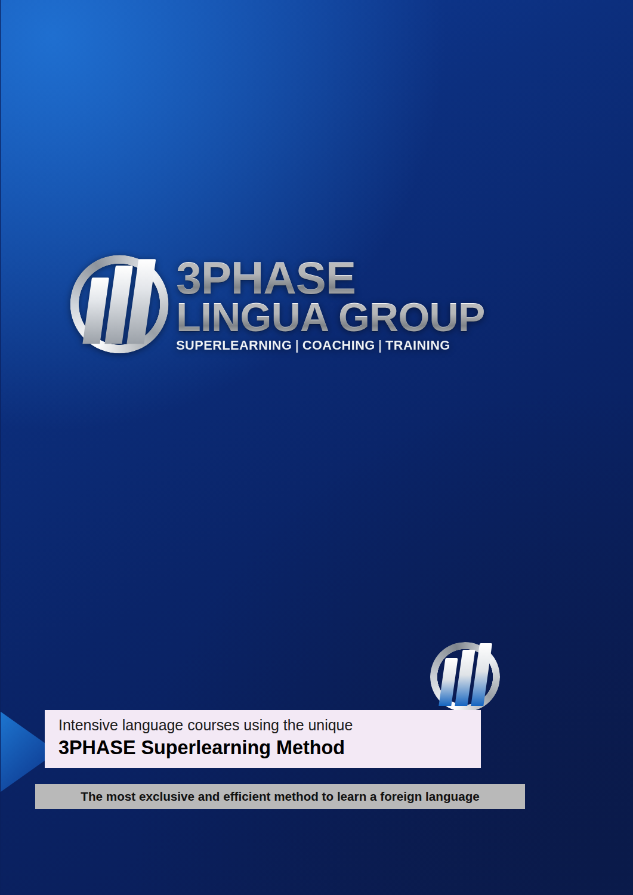3PHASE
LINGUA GROUP
SUPERLEARNING|COACHING|TRAINING
Intensive language courses using the unique
3PHASE Superlearning Method
The most exclusive and efficient method to learn a foreign language